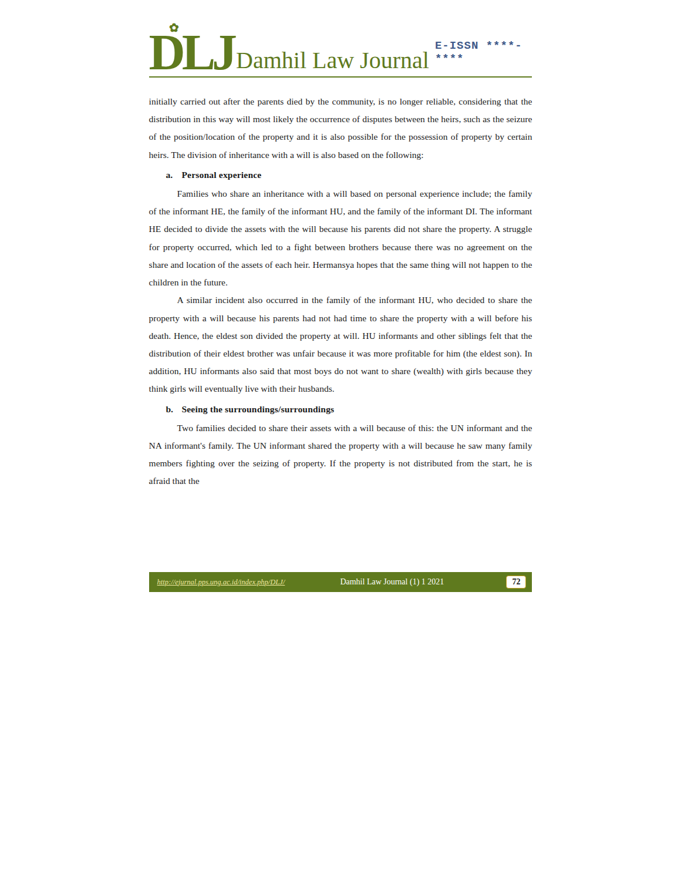✿DLJ
Damhil Law Journal
E-ISSN ****-****
initially carried out after the parents died by the community, is no longer reliable, considering that the distribution in this way will most likely the occurrence of disputes between the heirs, such as the seizure of the position/location of the property and it is also possible for the possession of property by certain heirs. The division of inheritance with a will is also based on the following:
a. Personal experience
Families who share an inheritance with a will based on personal experience include; the family of the informant HE, the family of the informant HU, and the family of the informant DI. The informant HE decided to divide the assets with the will because his parents did not share the property. A struggle for property occurred, which led to a fight between brothers because there was no agreement on the share and location of the assets of each heir. Hermansya hopes that the same thing will not happen to the children in the future.
A similar incident also occurred in the family of the informant HU, who decided to share the property with a will because his parents had not had time to share the property with a will before his death. Hence, the eldest son divided the property at will. HU informants and other siblings felt that the distribution of their eldest brother was unfair because it was more profitable for him (the eldest son). In addition, HU informants also said that most boys do not want to share (wealth) with girls because they think girls will eventually live with their husbands.
b. Seeing the surroundings/surroundings
Two families decided to share their assets with a will because of this: the UN informant and the NA informant's family. The UN informant shared the property with a will because he saw many family members fighting over the seizing of property. If the property is not distributed from the start, he is afraid that the
http://ejurnal.pps.ung.ac.id/index.php/DLJ/ Damhil Law Journal (1) 1 2021 72